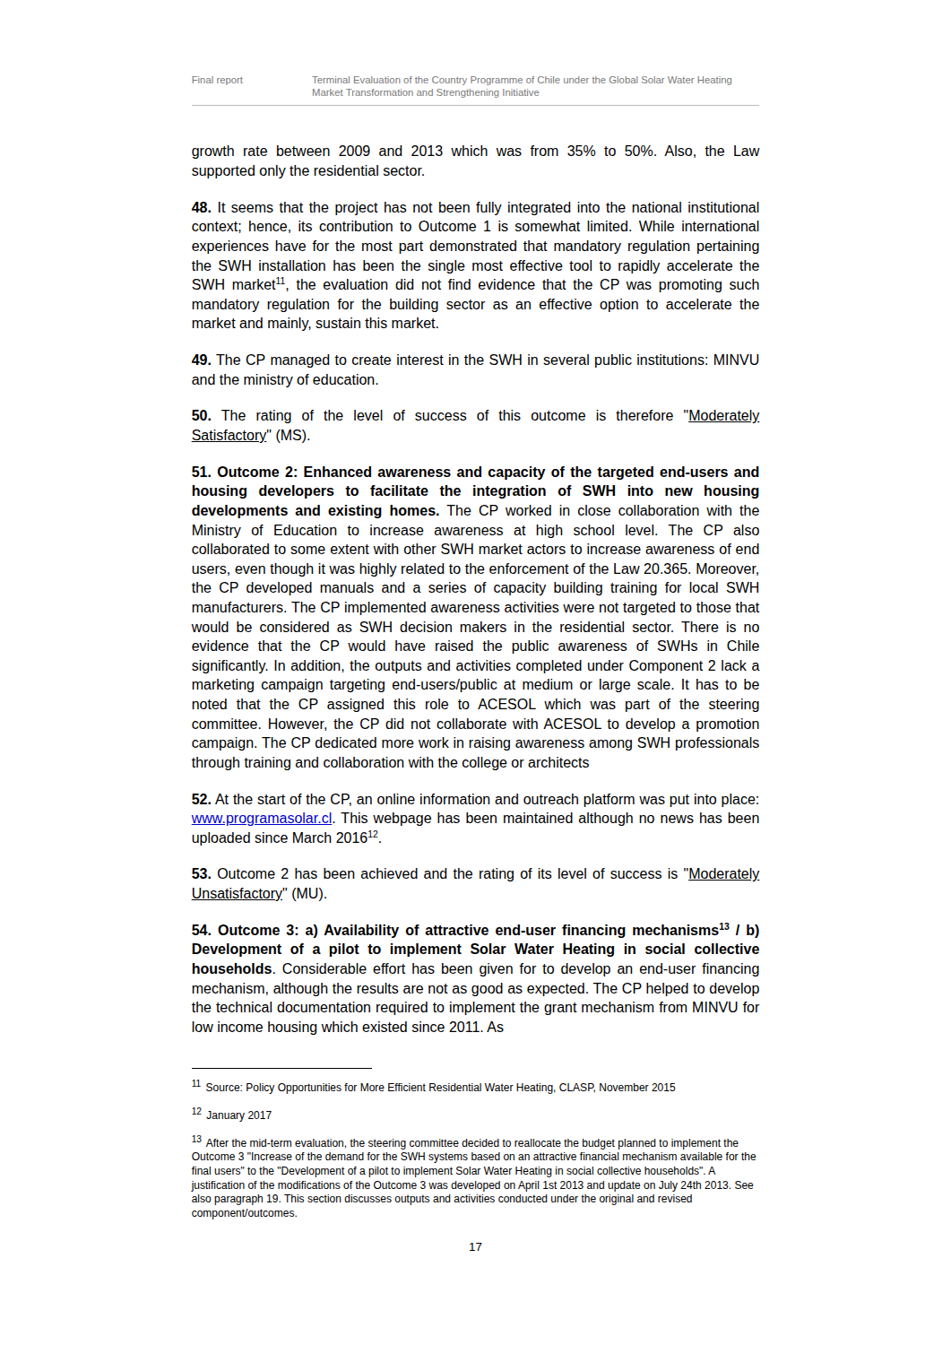Final report
Terminal Evaluation of the Country Programme of Chile under the Global Solar Water Heating Market Transformation and Strengthening Initiative
growth rate between 2009 and 2013 which was from 35% to 50%. Also, the Law supported only the residential sector.
48. It seems that the project has not been fully integrated into the national institutional context; hence, its contribution to Outcome 1 is somewhat limited. While international experiences have for the most part demonstrated that mandatory regulation pertaining the SWH installation has been the single most effective tool to rapidly accelerate the SWH market11, the evaluation did not find evidence that the CP was promoting such mandatory regulation for the building sector as an effective option to accelerate the market and mainly, sustain this market.
49. The CP managed to create interest in the SWH in several public institutions: MINVU and the ministry of education.
50. The rating of the level of success of this outcome is therefore "Moderately Satisfactory" (MS).
51. Outcome 2: Enhanced awareness and capacity of the targeted end-users and housing developers to facilitate the integration of SWH into new housing developments and existing homes. The CP worked in close collaboration with the Ministry of Education to increase awareness at high school level. The CP also collaborated to some extent with other SWH market actors to increase awareness of end users, even though it was highly related to the enforcement of the Law 20.365. Moreover, the CP developed manuals and a series of capacity building training for local SWH manufacturers. The CP implemented awareness activities were not targeted to those that would be considered as SWH decision makers in the residential sector. There is no evidence that the CP would have raised the public awareness of SWHs in Chile significantly. In addition, the outputs and activities completed under Component 2 lack a marketing campaign targeting end-users/public at medium or large scale. It has to be noted that the CP assigned this role to ACESOL which was part of the steering committee. However, the CP did not collaborate with ACESOL to develop a promotion campaign. The CP dedicated more work in raising awareness among SWH professionals through training and collaboration with the college or architects
52. At the start of the CP, an online information and outreach platform was put into place: www.programasolar.cl. This webpage has been maintained although no news has been uploaded since March 201612.
53. Outcome 2 has been achieved and the rating of its level of success is "Moderately Unsatisfactory" (MU).
54. Outcome 3: a) Availability of attractive end-user financing mechanisms13 / b) Development of a pilot to implement Solar Water Heating in social collective households. Considerable effort has been given for to develop an end-user financing mechanism, although the results are not as good as expected. The CP helped to develop the technical documentation required to implement the grant mechanism from MINVU for low income housing which existed since 2011. As
11 Source: Policy Opportunities for More Efficient Residential Water Heating, CLASP, November 2015
12 January 2017
13 After the mid-term evaluation, the steering committee decided to reallocate the budget planned to implement the Outcome 3 "Increase of the demand for the SWH systems based on an attractive financial mechanism available for the final users" to the "Development of a pilot to implement Solar Water Heating in social collective households". A justification of the modifications of the Outcome 3 was developed on April 1st 2013 and update on July 24th 2013. See also paragraph 19. This section discusses outputs and activities conducted under the original and revised component/outcomes.
17